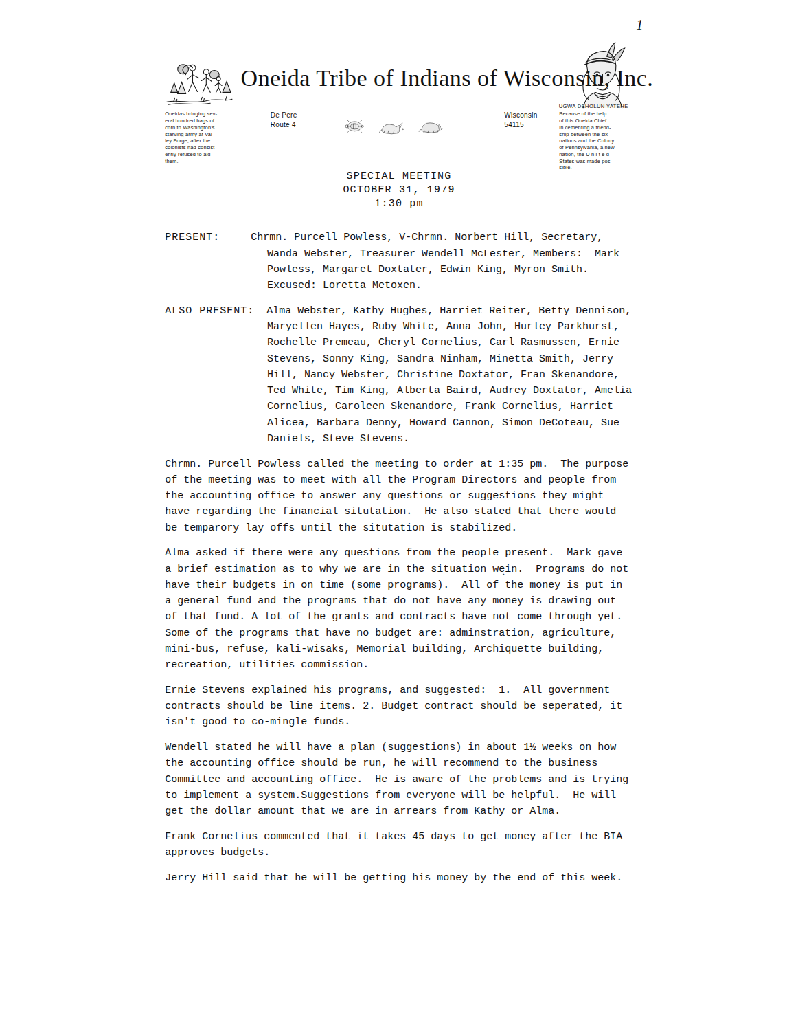1
Oneida Tribe of Indians of Wisconsin, Inc.
UGWA DEHOLUN YATEHE
Oneidas bringing sev-
eral hundred bags of
corn to Washington's
starving army at Val-
ley Forge, after the
colonists had consist-
ently refused to aid
them.
Because of the help
of this Oneida Chief
in cementing a friend-
ship between the six
nations and the Colony
of Pennsylvania, a new
nation, the U n i t e d
States was made pos-
sible.
De Pere
Route 4
Wisconsin
54115
SPECIAL MEETING
OCTOBER 31, 1979
1:30 pm
PRESENT: Chrmn. Purcell Powless, V-Chrmn. Norbert Hill, Secretary, Wanda Webster, Treasurer Wendell McLester, Members: Mark Powless, Margaret Doxtater, Edwin King, Myron Smith. Excused: Loretta Metoxen.
ALSO PRESENT: Alma Webster, Kathy Hughes, Harriet Reiter, Betty Dennison, Maryellen Hayes, Ruby White, Anna John, Hurley Parkhurst, Rochelle Premeau, Cheryl Cornelius, Carl Rasmussen, Ernie Stevens, Sonny King, Sandra Ninham, Minetta Smith, Jerry Hill, Nancy Webster, Christine Doxtator, Fran Skenandore, Ted White, Tim King, Alberta Baird, Audrey Doxtator, Amelia Cornelius, Caroleen Skenandore, Frank Cornelius, Harriet Alicea, Barbara Denny, Howard Cannon, Simon DeCoteau, Sue Daniels, Steve Stevens.
Chrmn. Purcell Powless called the meeting to order at 1:35 pm. The purpose of the meeting was to meet with all the Program Directors and people from the accounting office to answer any questions or suggestions they might have regarding the financial situtation. He also stated that there would be temparory lay offs until the situtation is stabilized.
Alma asked if there were any questions from the people present. Mark gave a brief estimation as to why we are in the situation we in. Programs do not have their budgets in on time (some programs). All of the money is put in a general fund and the programs that do not have any money is drawing out of that fund. A lot of the grants and contracts have not come through yet. Some of the programs that have no budget are: adminstration, agriculture, mini-bus, refuse, kali-wisaks, Memorial building, Archiquette building, recreation, utilities commission.
Ernie Stevens explained his programs, and suggested: 1. All government contracts should be line items. 2. Budget contract should be seperated, it isn't good to co-mingle funds.
Wendell stated he will have a plan (suggestions) in about 1½ weeks on how the accounting office should be run, he will recommend to the business Committee and accounting office. He is aware of the problems and is trying to implement a system.Suggestions from everyone will be helpful. He will get the dollar amount that we are in arrears from Kathy or Alma.
Frank Cornelius commented that it takes 45 days to get money after the BIA approves budgets.
Jerry Hill said that he will be getting his money by the end of this week.